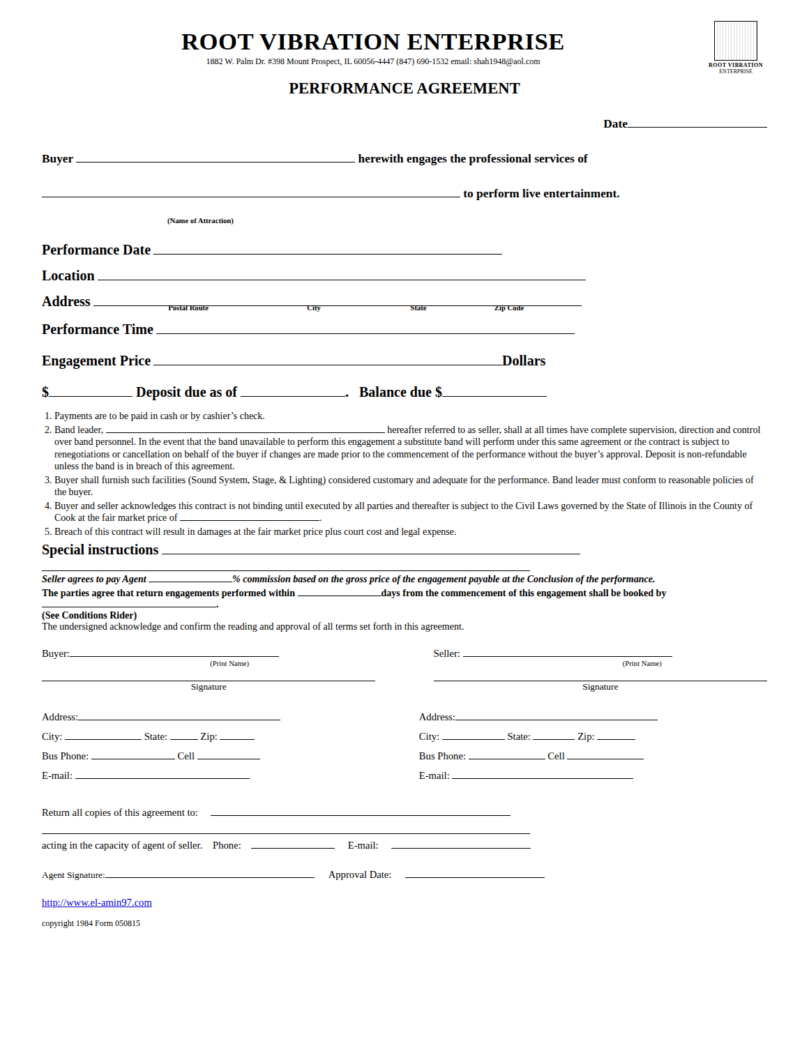ROOT VIBRATION
ENTERPRISE
ROOT VIBRATION ENTERPRISE
1882 W. Palm Dr. #398 Mount Prospect, IL 60056-4447 (847) 690-1532 email: shah1948@aol.com
PERFORMANCE AGREEMENT
Date
Buyer herewith engages the professional services of
to perform live entertainment.
(Name of Attraction)
Performance Date
Location
Address
Postal Route City State Zip Code
Performance Time
Engagement Price Dollars
$ Deposit due as of . Balance due $
Payments are to be paid in cash or by cashier’s check.
Band leader, hereafter referred to as seller, shall at all times have complete supervision, direction and control over band personnel. In the event that the band unavailable to perform this engagement a substitute band will perform under this same agreement or the contract is subject to renegotiations or cancellation on behalf of the buyer if changes are made prior to the commencement of the performance without the buyer’s approval. Deposit is non-refundable unless the band is in breach of this agreement.
Buyer shall furnish such facilities (Sound System, Stage, & Lighting) considered customary and adequate for the performance. Band leader must conform to reasonable policies of the buyer.
Buyer and seller acknowledges this contract is not binding until executed by all parties and thereafter is subject to the Civil Laws governed by the State of Illinois in the County of Cook at the fair market price of .
Breach of this contract will result in damages at the fair market price plus court cost and legal expense.
Special instructions
Seller agrees to pay Agent % commission based on the gross price of the engagement payable at the Conclusion of the performance.
The parties agree that return engagements performed within days from the commencement of this engagement shall be booked by .
(See Conditions Rider)
The undersigned acknowledge and confirm the reading and approval of all terms set forth in this agreement.
| Buyer: | | Seller: |
| (Print Name) | | (Print Name) |
| Signature | | Signature |
| Address: | | Address: |
| City: State: Zip: | | City: State: Zip: |
| Bus Phone: Cell | | Bus Phone: Cell |
| E-mail: | | E-mail: |
Return all copies of this agreement to:
acting in the capacity of agent of seller. Phone: E-mail:
Agent Signature: Approval Date:
http://www.el-amin97.com
copyright 1984 Form 050815